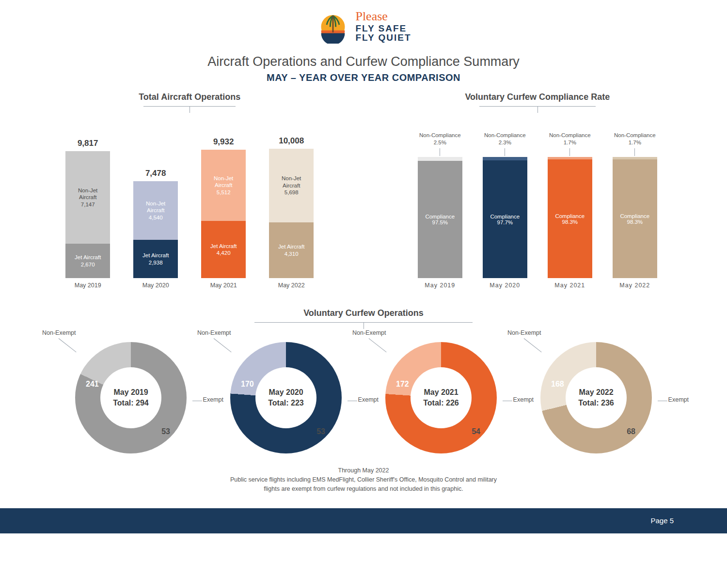Please FLY SAFE FLY QUIET
Aircraft Operations and Curfew Compliance Summary
MAY – YEAR OVER YEAR COMPARISON
Total Aircraft Operations
9,817
Non-Jet
Aircraft
7,147
Jet Aircraft
2,670
May 2019
7,478
Non-Jet
Aircraft
4,540
Jet Aircraft
2,938
May 2020
9,932
Non-Jet
Aircraft
5,512
Jet Aircraft
4,420
May 2021
10,008
Non-Jet
Aircraft
5,698
Jet Aircraft
4,310
May 2022
Voluntary Curfew Compliance Rate
Non-Compliance
2.5%
Compliance
97.5%
May 2019
Non-Compliance
2.3%
Compliance
97.7%
May 2020
Non-Compliance
1.7%
Compliance
98.3%
May 2021
Non-Compliance
1.7%
Compliance
98.3%
May 2022
Voluntary Curfew Operations
Non-Exempt Exempt
241 53
May 2019
Total: 294
Non-Exempt Exempt
170 53
May 2020
Total: 223
Non-Exempt Exempt
172 54
May 2021
Total: 226
Non-Exempt Exempt
168 68
May 2022
Total: 236
Through May 2022
Public service flights including EMS MedFlight, Collier Sheriff's Office, Mosquito Control and military
flights are exempt from curfew regulations and not included in this graphic.
Page 5